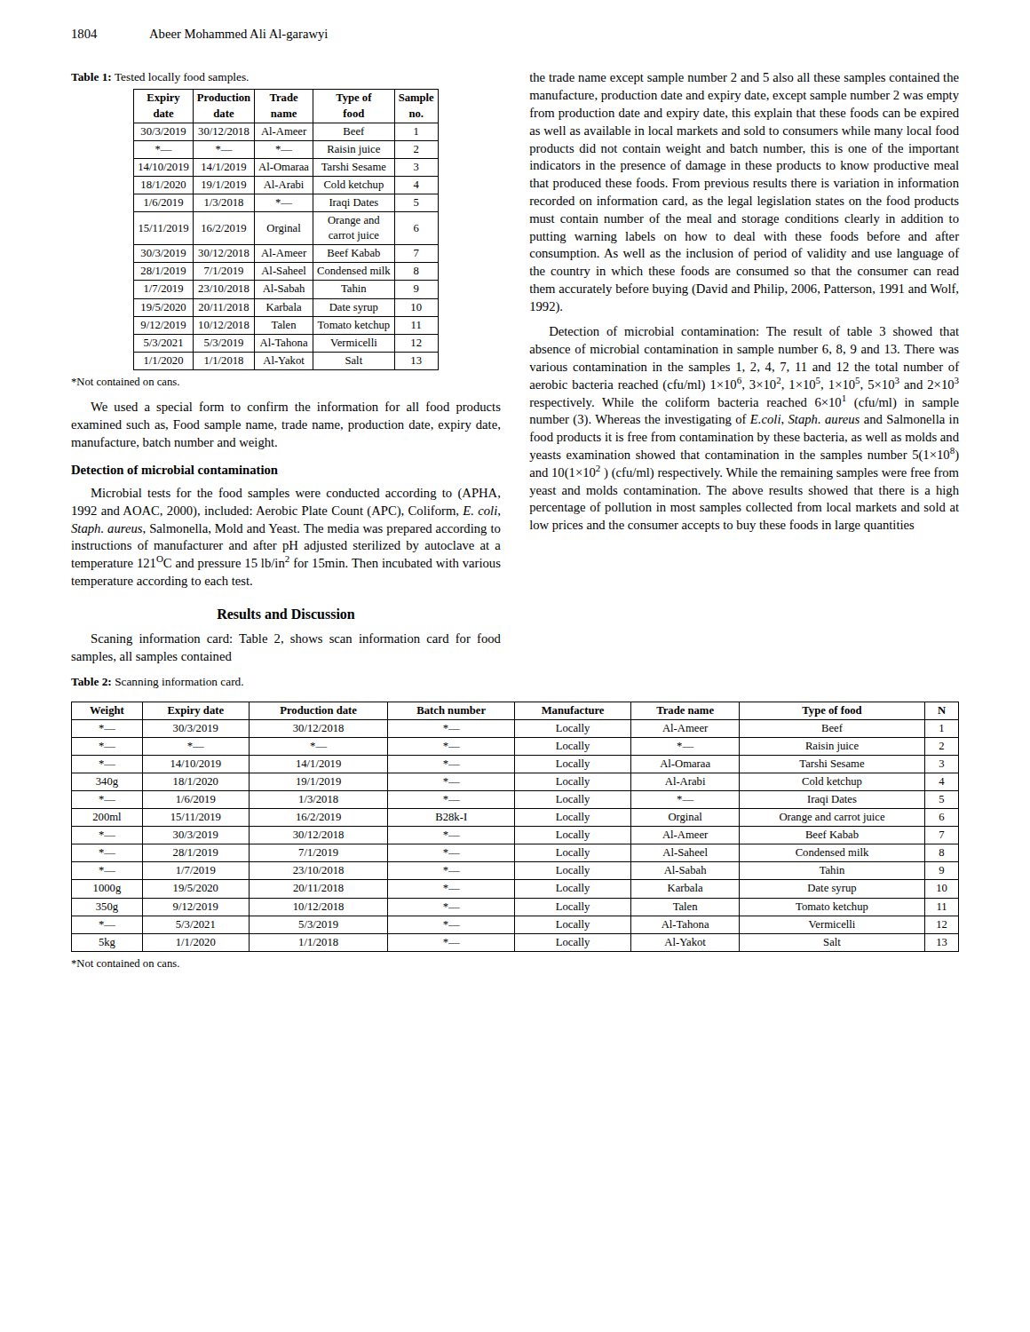1804 Abeer Mohammed Ali Al-garawyi
Table 1: Tested locally food samples.
| Expiry date | Production date | Trade name | Type of food | Sample no. |
| --- | --- | --- | --- | --- |
| 30/3/2019 | 30/12/2018 | Al-Ameer | Beef | 1 |
| *— | *— | *— | Raisin juice | 2 |
| 14/10/2019 | 14/1/2019 | Al-Omaraa | Tarshi Sesame | 3 |
| 18/1/2020 | 19/1/2019 | Al-Arabi | Cold ketchup | 4 |
| 1/6/2019 | 1/3/2018 | *— | Iraqi Dates | 5 |
| 15/11/2019 | 16/2/2019 | Orginal | Orange and carrot juice | 6 |
| 30/3/2019 | 30/12/2018 | Al-Ameer | Beef Kabab | 7 |
| 28/1/2019 | 7/1/2019 | Al-Saheel | Condensed milk | 8 |
| 1/7/2019 | 23/10/2018 | Al-Sabah | Tahin | 9 |
| 19/5/2020 | 20/11/2018 | Karbala | Date syrup | 10 |
| 9/12/2019 | 10/12/2018 | Talen | Tomato ketchup | 11 |
| 5/3/2021 | 5/3/2019 | Al-Tahona | Vermicelli | 12 |
| 1/1/2020 | 1/1/2018 | Al-Yakot | Salt | 13 |
*Not contained on cans.
We used a special form to confirm the information for all food products examined such as, Food sample name, trade name, production date, expiry date, manufacture, batch number and weight.
Detection of microbial contamination
Microbial tests for the food samples were conducted according to (APHA, 1992 and AOAC, 2000), included: Aerobic Plate Count (APC), Coliform, E. coli, Staph. aureus, Salmonella, Mold and Yeast. The media was prepared according to instructions of manufacturer and after pH adjusted sterilized by autoclave at a temperature 121OC and pressure 15 lb/in2 for 15min. Then incubated with various temperature according to each test.
Results and Discussion
Scaning information card: Table 2, shows scan information card for food samples, all samples contained
Table 2: Scanning information card.
the trade name except sample number 2 and 5 also all these samples contained the manufacture, production date and expiry date, except sample number 2 was empty from production date and expiry date, this explain that these foods can be expired as well as available in local markets and sold to consumers while many local food products did not contain weight and batch number, this is one of the important indicators in the presence of damage in these products to know productive meal that produced these foods. From previous results there is variation in information recorded on information card, as the legal legislation states on the food products must contain number of the meal and storage conditions clearly in addition to putting warning labels on how to deal with these foods before and after consumption. As well as the inclusion of period of validity and use language of the country in which these foods are consumed so that the consumer can read them accurately before buying (David and Philip, 2006, Patterson, 1991 and Wolf, 1992).
Detection of microbial contamination: The result of table 3 showed that absence of microbial contamination in sample number 6, 8, 9 and 13. There was various contamination in the samples 1, 2, 4, 7, 11 and 12 the total number of aerobic bacteria reached (cfu/ml) 1×106, 3×102, 1×105, 1×105, 5×103 and 2×103 respectively. While the coliform bacteria reached 6×101 (cfu/ml) in sample number (3). Whereas the investigating of E.coli, Staph. aureus and Salmonella in food products it is free from contamination by these bacteria, as well as molds and yeasts examination showed that contamination in the samples number 5(1×108) and 10(1×102 ) (cfu/ml) respectively. While the remaining samples were free from yeast and molds contamination. The above results showed that there is a high percentage of pollution in most samples collected from local markets and sold at low prices and the consumer accepts to buy these foods in large quantities
| Weight | Expiry date | Production date | Batch number | Manufacture | Trade name | Type of food | N |
| --- | --- | --- | --- | --- | --- | --- | --- |
| *— | 30/3/2019 | 30/12/2018 | *— | Locally | Al-Ameer | Beef | 1 |
| *— | *— | *— | *— | Locally | *— | Raisin juice | 2 |
| *— | 14/10/2019 | 14/1/2019 | *— | Locally | Al-Omaraa | Tarshi Sesame | 3 |
| 340g | 18/1/2020 | 19/1/2019 | *— | Locally | Al-Arabi | Cold ketchup | 4 |
| *— | 1/6/2019 | 1/3/2018 | *— | Locally | *— | Iraqi Dates | 5 |
| 200ml | 15/11/2019 | 16/2/2019 | B28k-I | Locally | Orginal | Orange and carrot juice | 6 |
| *— | 30/3/2019 | 30/12/2018 | *— | Locally | Al-Ameer | Beef Kabab | 7 |
| *— | 28/1/2019 | 7/1/2019 | *— | Locally | Al-Saheel | Condensed milk | 8 |
| *— | 1/7/2019 | 23/10/2018 | *— | Locally | Al-Sabah | Tahin | 9 |
| 1000g | 19/5/2020 | 20/11/2018 | *— | Locally | Karbala | Date syrup | 10 |
| 350g | 9/12/2019 | 10/12/2018 | *— | Locally | Talen | Tomato ketchup | 11 |
| *— | 5/3/2021 | 5/3/2019 | *— | Locally | Al-Tahona | Vermicelli | 12 |
| 5kg | 1/1/2020 | 1/1/2018 | *— | Locally | Al-Yakot | Salt | 13 |
*Not contained on cans.